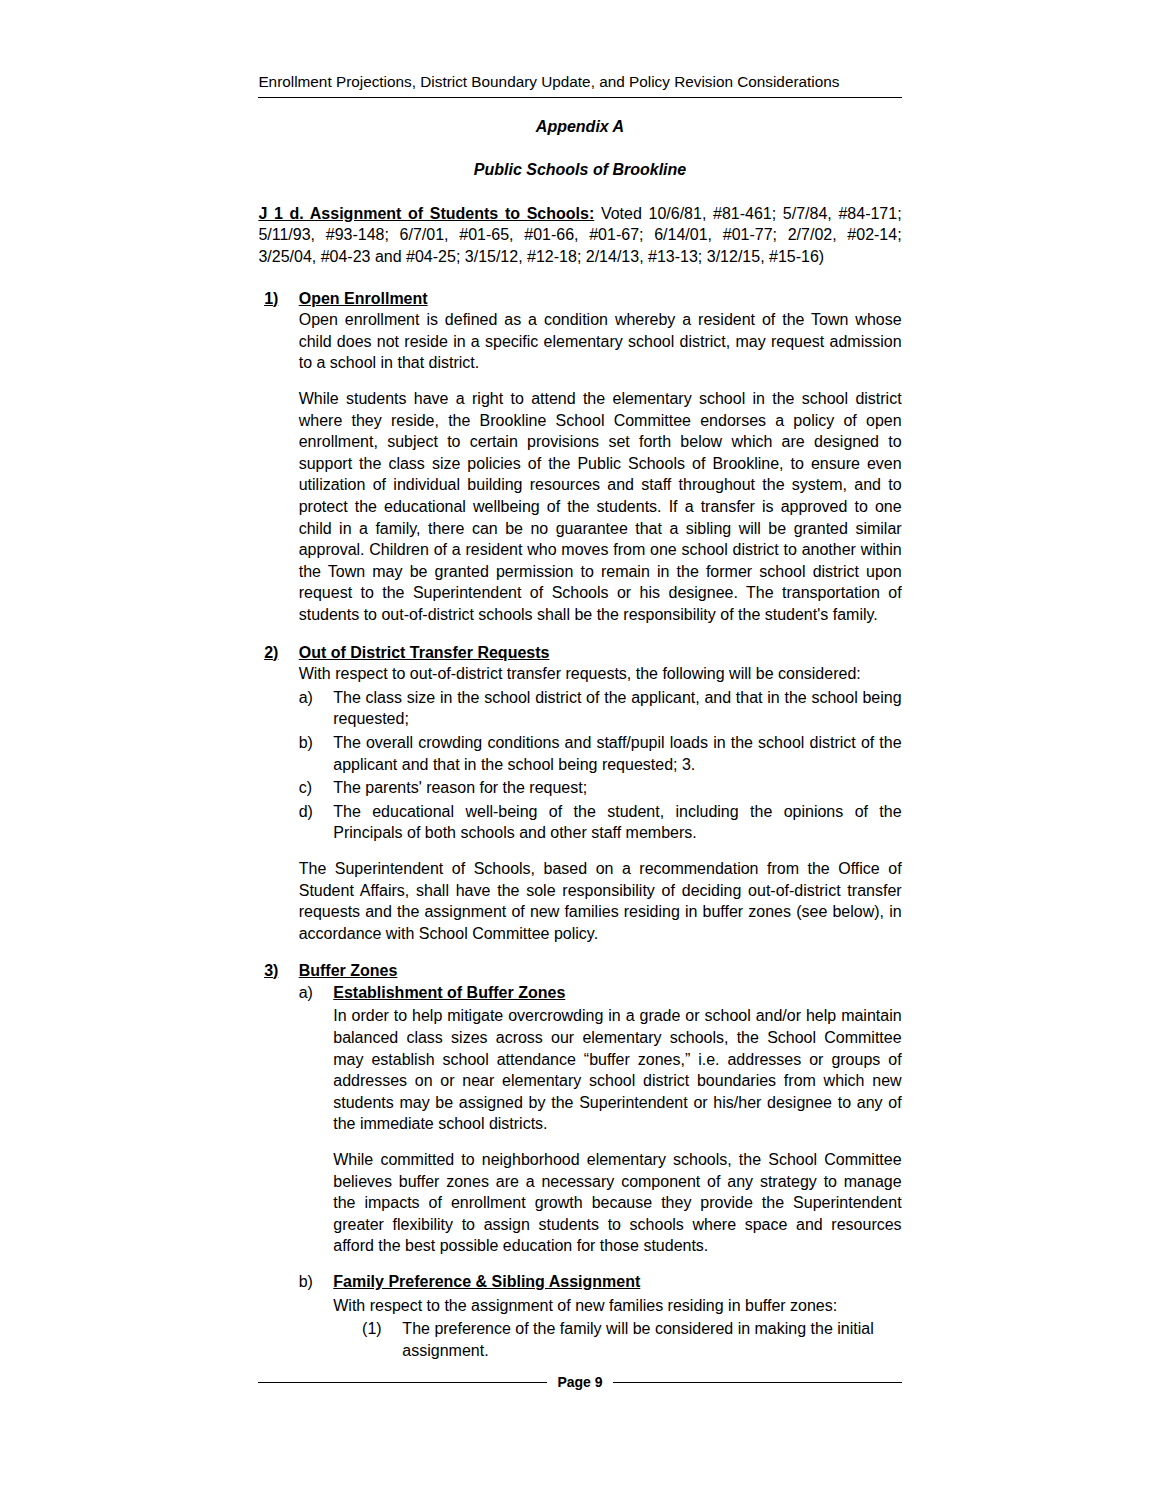Enrollment Projections, District Boundary Update, and Policy Revision Considerations
Appendix A
Public Schools of Brookline
J 1 d. Assignment of Students to Schools: Voted 10/6/81, #81-461; 5/7/84, #84-171; 5/11/93, #93-148; 6/7/01, #01-65, #01-66, #01-67; 6/14/01, #01-77; 2/7/02, #02-14; 3/25/04, #04-23 and #04-25; 3/15/12, #12-18; 2/14/13, #13-13; 3/12/15, #15-16)
Open Enrollment
Open enrollment is defined as a condition whereby a resident of the Town whose child does not reside in a specific elementary school district, may request admission to a school in that district.
While students have a right to attend the elementary school in the school district where they reside, the Brookline School Committee endorses a policy of open enrollment, subject to certain provisions set forth below which are designed to support the class size policies of the Public Schools of Brookline, to ensure even utilization of individual building resources and staff throughout the system, and to protect the educational wellbeing of the students. If a transfer is approved to one child in a family, there can be no guarantee that a sibling will be granted similar approval. Children of a resident who moves from one school district to another within the Town may be granted permission to remain in the former school district upon request to the Superintendent of Schools or his designee. The transportation of students to out-of-district schools shall be the responsibility of the student's family.
Out of District Transfer Requests
With respect to out-of-district transfer requests, the following will be considered:
The class size in the school district of the applicant, and that in the school being requested;
The overall crowding conditions and staff/pupil loads in the school district of the applicant and that in the school being requested; 3.
The parents' reason for the request;
The educational well-being of the student, including the opinions of the Principals of both schools and other staff members.
The Superintendent of Schools, based on a recommendation from the Office of Student Affairs, shall have the sole responsibility of deciding out-of-district transfer requests and the assignment of new families residing in buffer zones (see below), in accordance with School Committee policy.
Buffer Zones
Establishment of Buffer Zones
In order to help mitigate overcrowding in a grade or school and/or help maintain balanced class sizes across our elementary schools, the School Committee may establish school attendance “buffer zones,” i.e. addresses or groups of addresses on or near elementary school district boundaries from which new students may be assigned by the Superintendent or his/her designee to any of the immediate school districts.
While committed to neighborhood elementary schools, the School Committee believes buffer zones are a necessary component of any strategy to manage the impacts of enrollment growth because they provide the Superintendent greater flexibility to assign students to schools where space and resources afford the best possible education for those students.
Family Preference & Sibling Assignment
With respect to the assignment of new families residing in buffer zones:
The preference of the family will be considered in making the initial assignment.
Page 9